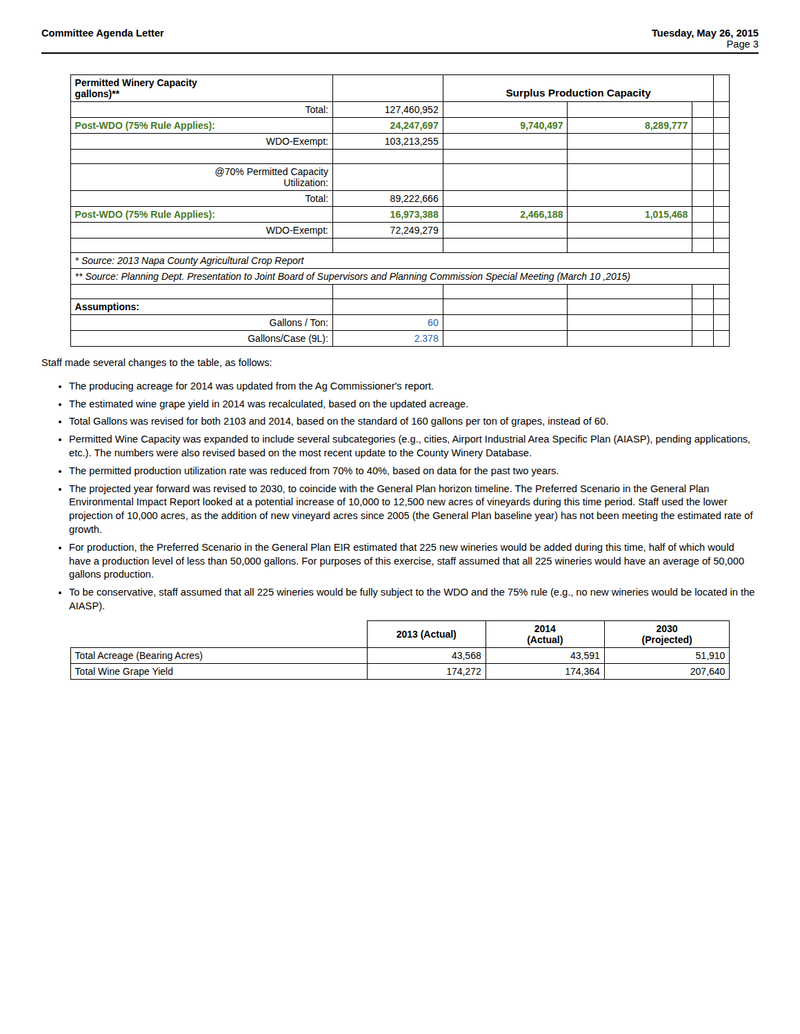Committee Agenda Letter
Tuesday, May 26, 2015
Page 3
| Permitted Winery Capacity gallons)** | | Surplus Production Capacity | |
| Total: | 127,460,952 | | | | |
| Post-WDO (75% Rule Applies): | 24,247,697 | 9,740,497 | 8,289,777 | | |
| WDO-Exempt: | 103,213,255 | | | | |
| @70% Permitted Capacity Utilization: | | | | | |
| Total: | 89,222,666 | | | | |
| Post-WDO (75% Rule Applies): | 16,973,388 | 2,466,188 | 1,015,468 | | |
| WDO-Exempt: | 72,249,279 | | | | |
| * Source: 2013 Napa County Agricultural Crop Report |
| ** Source: Planning Dept. Presentation to Joint Board of Supervisors and Planning Commission Special Meeting (March 10 ,2015) |
| Assumptions: | | | | | |
| Gallons / Ton: | 60 | | | | |
| Gallons/Case (9L): | 2.378 | | | | |
Staff made several changes to the table, as follows:
The producing acreage for 2014 was updated from the Ag Commissioner's report.
The estimated wine grape yield in 2014 was recalculated, based on the updated acreage.
Total Gallons was revised for both 2103 and 2014, based on the standard of 160 gallons per ton of grapes, instead of 60.
Permitted Wine Capacity was expanded to include several subcategories (e.g., cities, Airport Industrial Area Specific Plan (AIASP), pending applications, etc.). The numbers were also revised based on the most recent update to the County Winery Database.
The permitted production utilization rate was reduced from 70% to 40%, based on data for the past two years.
The projected year forward was revised to 2030, to coincide with the General Plan horizon timeline. The Preferred Scenario in the General Plan Environmental Impact Report looked at a potential increase of 10,000 to 12,500 new acres of vineyards during this time period. Staff used the lower projection of 10,000 acres, as the addition of new vineyard acres since 2005 (the General Plan baseline year) has not been meeting the estimated rate of growth.
For production, the Preferred Scenario in the General Plan EIR estimated that 225 new wineries would be added during this time, half of which would have a production level of less than 50,000 gallons. For purposes of this exercise, staff assumed that all 225 wineries would have an average of 50,000 gallons production.
To be conservative, staff assumed that all 225 wineries would be fully subject to the WDO and the 75% rule (e.g., no new wineries would be located in the AIASP).
| | 2013 (Actual) | 2014 (Actual) | 2030 (Projected) |
| Total Acreage (Bearing Acres) | 43,568 | 43,591 | 51,910 |
| Total Wine Grape Yield | 174,272 | 174,364 | 207,640 |